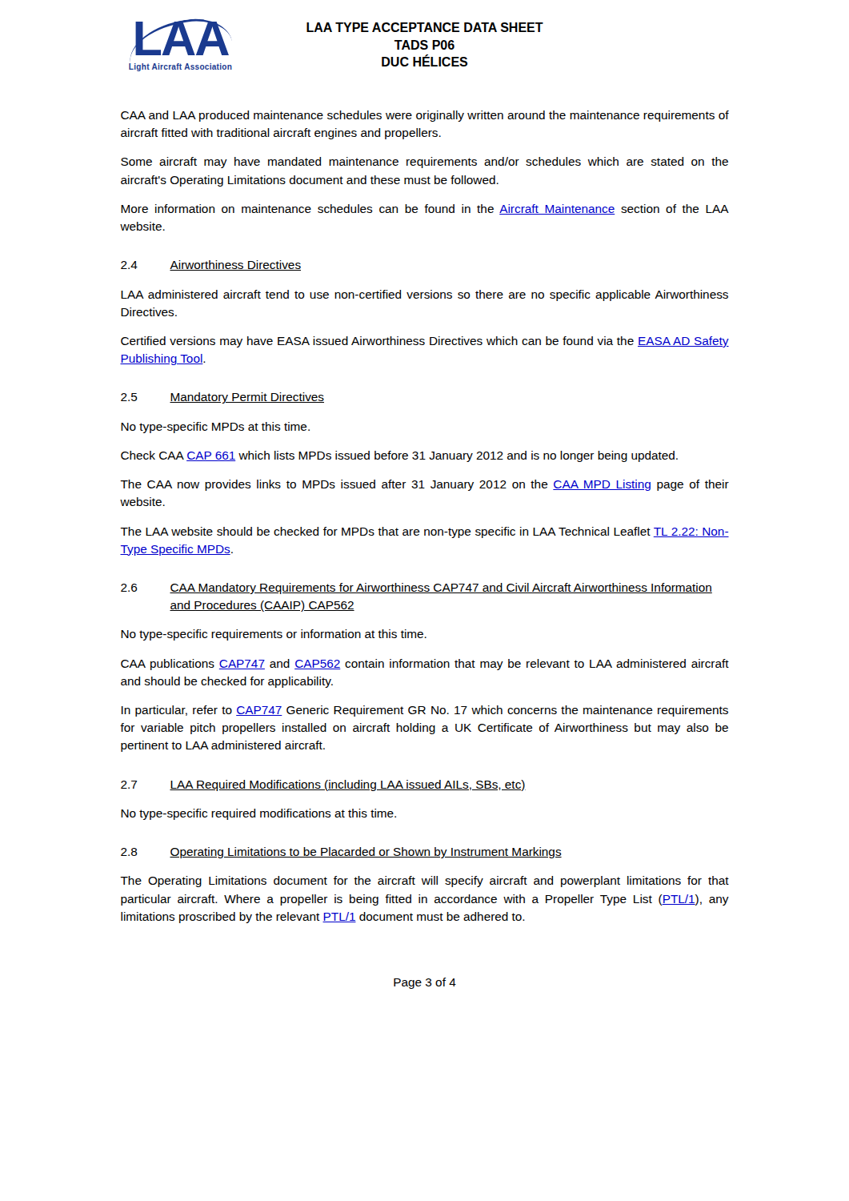LAA
Light Aircraft Association
LAA TYPE ACCEPTANCE DATA SHEET
TADS P06
DUC HÉLICES
CAA and LAA produced maintenance schedules were originally written around the maintenance requirements of aircraft fitted with traditional aircraft engines and propellers.
Some aircraft may have mandated maintenance requirements and/or schedules which are stated on the aircraft's Operating Limitations document and these must be followed.
More information on maintenance schedules can be found in the Aircraft Maintenance section of the LAA website.
2.4 Airworthiness Directives
LAA administered aircraft tend to use non-certified versions so there are no specific applicable Airworthiness Directives.
Certified versions may have EASA issued Airworthiness Directives which can be found via the EASA AD Safety Publishing Tool.
2.5 Mandatory Permit Directives
No type-specific MPDs at this time.
Check CAA CAP 661 which lists MPDs issued before 31 January 2012 and is no longer being updated.
The CAA now provides links to MPDs issued after 31 January 2012 on the CAA MPD Listing page of their website.
The LAA website should be checked for MPDs that are non-type specific in LAA Technical Leaflet TL 2.22: Non-Type Specific MPDs.
2.6 CAA Mandatory Requirements for Airworthiness CAP747 and Civil Aircraft Airworthiness Information and Procedures (CAAIP) CAP562
No type-specific requirements or information at this time.
CAA publications CAP747 and CAP562 contain information that may be relevant to LAA administered aircraft and should be checked for applicability.
In particular, refer to CAP747 Generic Requirement GR No. 17 which concerns the maintenance requirements for variable pitch propellers installed on aircraft holding a UK Certificate of Airworthiness but may also be pertinent to LAA administered aircraft.
2.7 LAA Required Modifications (including LAA issued AILs, SBs, etc)
No type-specific required modifications at this time.
2.8 Operating Limitations to be Placarded or Shown by Instrument Markings
The Operating Limitations document for the aircraft will specify aircraft and powerplant limitations for that particular aircraft. Where a propeller is being fitted in accordance with a Propeller Type List (PTL/1), any limitations proscribed by the relevant PTL/1 document must be adhered to.
Page 3 of 4